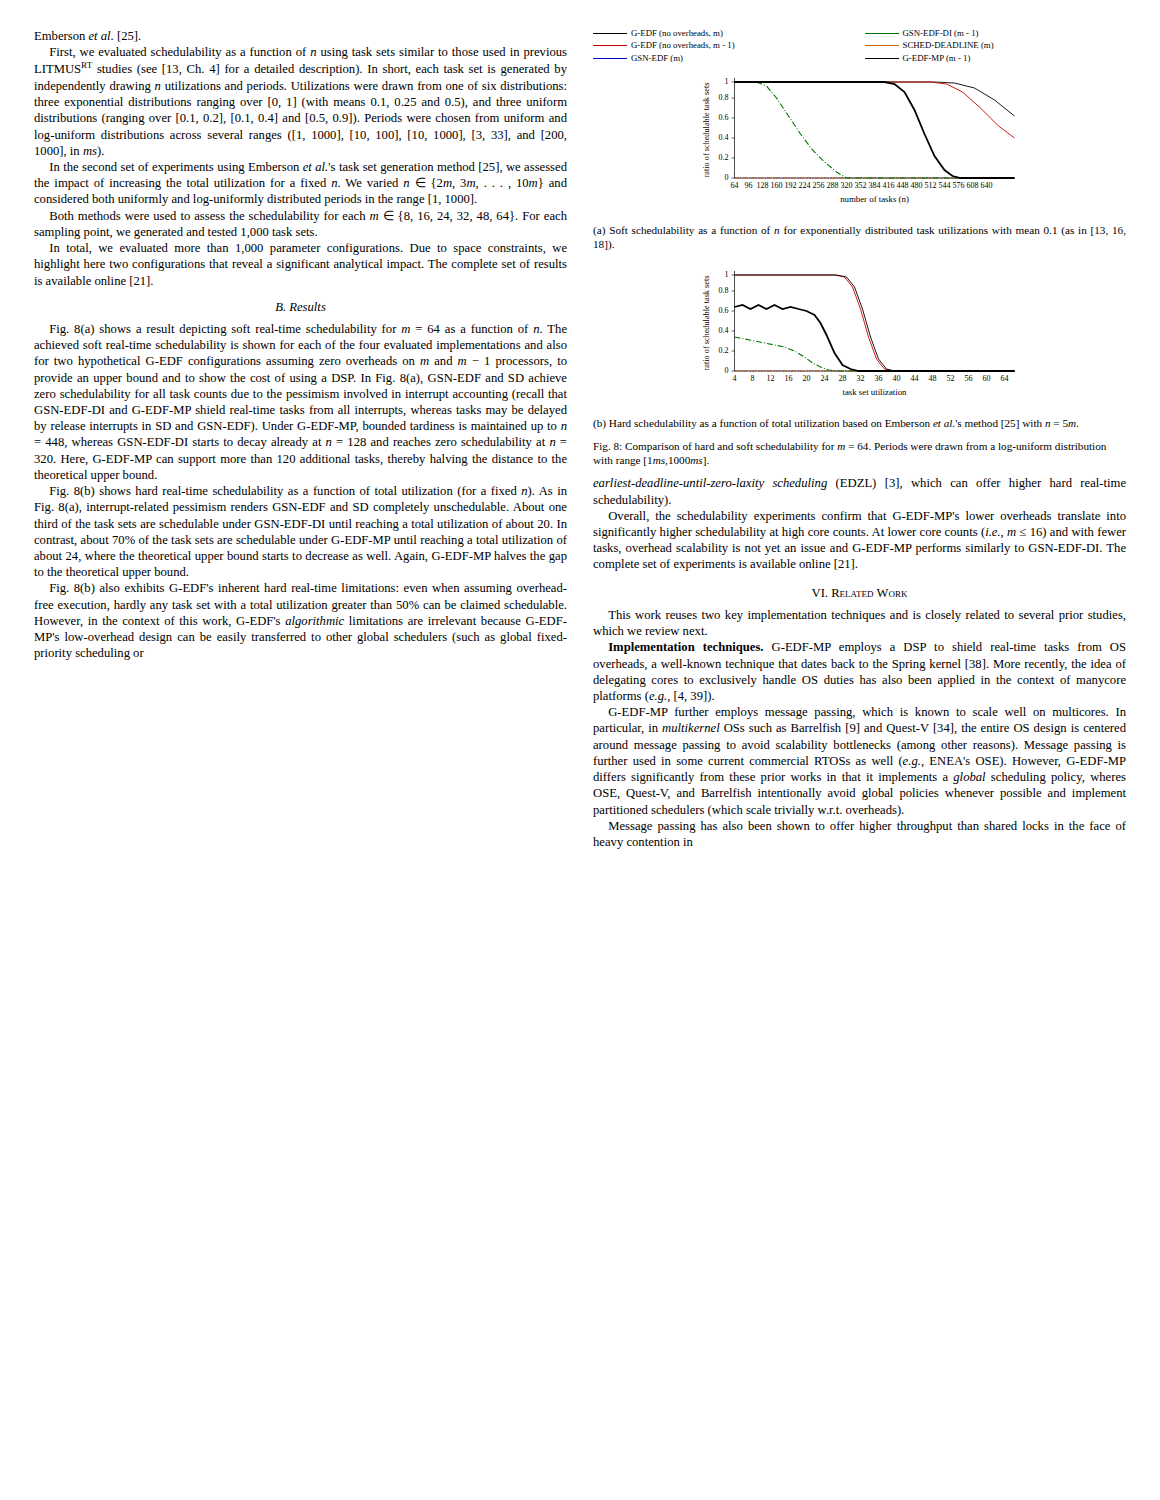Emberson et al. [25].
First, we evaluated schedulability as a function of n using task sets similar to those used in previous LITMUSRT studies (see [13, Ch. 4] for a detailed description). In short, each task set is generated by independently drawing n utilizations and periods. Utilizations were drawn from one of six distributions: three exponential distributions ranging over [0, 1] (with means 0.1, 0.25 and 0.5), and three uniform distributions (ranging over [0.1, 0.2], [0.1, 0.4] and [0.5, 0.9]). Periods were chosen from uniform and log-uniform distributions across several ranges ([1, 1000], [10, 100], [10, 1000], [3, 33], and [200, 1000], in ms).
In the second set of experiments using Emberson et al.'s task set generation method [25], we assessed the impact of increasing the total utilization for a fixed n. We varied n ∈ {2m, 3m, . . . , 10m} and considered both uniformly and log-uniformly distributed periods in the range [1, 1000].
Both methods were used to assess the schedulability for each m ∈ {8, 16, 24, 32, 48, 64}. For each sampling point, we generated and tested 1,000 task sets.
In total, we evaluated more than 1,000 parameter configurations. Due to space constraints, we highlight here two configurations that reveal a significant analytical impact. The complete set of results is available online [21].
B. Results
Fig. 8(a) shows a result depicting soft real-time schedulability for m = 64 as a function of n. The achieved soft real-time schedulability is shown for each of the four evaluated implementations and also for two hypothetical G-EDF configurations assuming zero overheads on m and m − 1 processors, to provide an upper bound and to show the cost of using a DSP. In Fig. 8(a), GSN-EDF and SD achieve zero schedulability for all task counts due to the pessimism involved in interrupt accounting (recall that GSN-EDF-DI and G-EDF-MP shield real-time tasks from all interrupts, whereas tasks may be delayed by release interrupts in SD and GSN-EDF). Under G-EDF-MP, bounded tardiness is maintained up to n = 448, whereas GSN-EDF-DI starts to decay already at n = 128 and reaches zero schedulability at n = 320. Here, G-EDF-MP can support more than 120 additional tasks, thereby halving the distance to the theoretical upper bound.
Fig. 8(b) shows hard real-time schedulability as a function of total utilization (for a fixed n). As in Fig. 8(a), interrupt-related pessimism renders GSN-EDF and SD completely unschedulable. About one third of the task sets are schedulable under GSN-EDF-DI until reaching a total utilization of about 20. In contrast, about 70% of the task sets are schedulable under G-EDF-MP until reaching a total utilization of about 24, where the theoretical upper bound starts to decrease as well. Again, G-EDF-MP halves the gap to the theoretical upper bound.
Fig. 8(b) also exhibits G-EDF's inherent hard real-time limitations: even when assuming overhead-free execution, hardly any task set with a total utilization greater than 50% can be claimed schedulable. However, in the context of this work, G-EDF's algorithmic limitations are irrelevant because G-EDF-MP's low-overhead design can be easily transferred to other global schedulers (such as global fixed-priority scheduling or
G-EDF (no overheads, m)
GSN-EDF-DI (m - 1)
G-EDF (no overheads, m - 1)
SCHED-DEADLINE (m)
GSN-EDF (m)
G-EDF-MP (m - 1)
0 0.2 0.4 0.6 0.8 1 64 96 128 160 192 224 256 288 320 352 384 416 448 480 512 544 576 608 640 number of tasks (n) ratio of schedulable task sets
(a) Soft schedulability as a function of n for exponentially distributed task utilizations with mean 0.1 (as in [13, 16, 18]).
0 0.2 0.4 0.6 0.8 1 4 8 12 16 20 24 28 32 36 40 44 48 52 56 60 64 task set utilization ratio of schedulable task sets
(b) Hard schedulability as a function of total utilization based on Emberson et al.'s method [25] with n = 5m.
Fig. 8: Comparison of hard and soft schedulability for m = 64. Periods were drawn from a log-uniform distribution with range [1ms,1000ms].
earliest-deadline-until-zero-laxity scheduling (EDZL) [3], which can offer higher hard real-time schedulability).
Overall, the schedulability experiments confirm that G-EDF-MP's lower overheads translate into significantly higher schedulability at high core counts. At lower core counts (i.e., m ≤ 16) and with fewer tasks, overhead scalability is not yet an issue and G-EDF-MP performs similarly to GSN-EDF-DI. The complete set of experiments is available online [21].
VI. Related Work
This work reuses two key implementation techniques and is closely related to several prior studies, which we review next.
Implementation techniques. G-EDF-MP employs a DSP to shield real-time tasks from OS overheads, a well-known technique that dates back to the Spring kernel [38]. More recently, the idea of delegating cores to exclusively handle OS duties has also been applied in the context of manycore platforms (e.g., [4, 39]).
G-EDF-MP further employs message passing, which is known to scale well on multicores. In particular, in multikernel OSs such as Barrelfish [9] and Quest-V [34], the entire OS design is centered around message passing to avoid scalability bottlenecks (among other reasons). Message passing is further used in some current commercial RTOSs as well (e.g., ENEA's OSE). However, G-EDF-MP differs significantly from these prior works in that it implements a global scheduling policy, wheres OSE, Quest-V, and Barrelfish intentionally avoid global policies whenever possible and implement partitioned schedulers (which scale trivially w.r.t. overheads).
Message passing has also been shown to offer higher throughput than shared locks in the face of heavy contention in